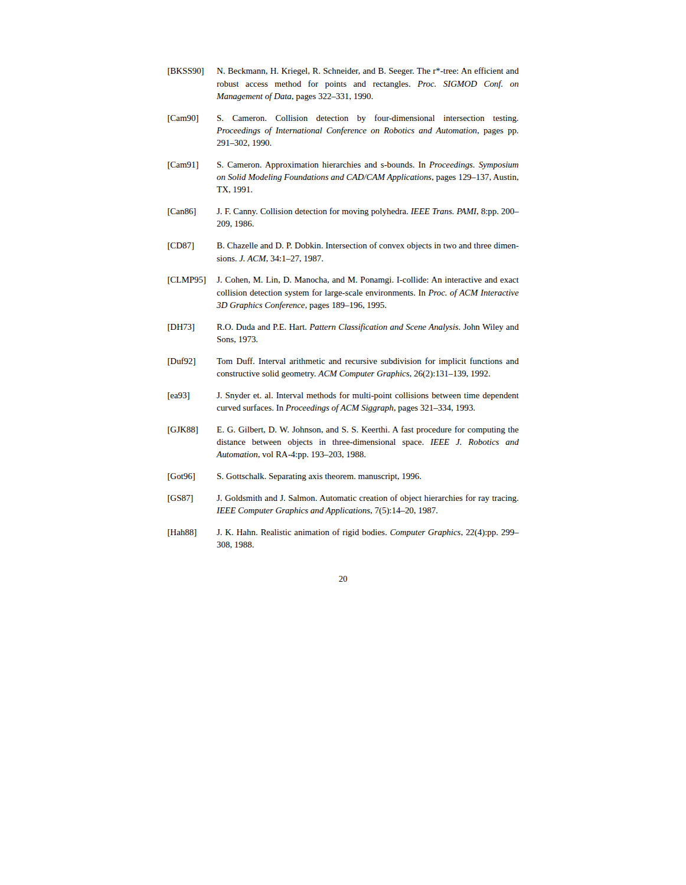[BKSS90]
N. Beckmann, H. Kriegel, R. Schneider, and B. Seeger. The r*-tree: An efficient and robust access method for points and rectangles. Proc. SIGMOD Conf. on Management of Data, pages 322–331, 1990.
[Cam90]
S. Cameron. Collision detection by four-dimensional intersection testing. Proceedings of International Conference on Robotics and Automation, pages pp. 291–302, 1990.
[Cam91]
S. Cameron. Approximation hierarchies and s-bounds. In Proceedings. Symposium on Solid Modeling Foundations and CAD/CAM Applications, pages 129–137, Austin, TX, 1991.
[Can86]
J. F. Canny. Collision detection for moving polyhedra. IEEE Trans. PAMI, 8:pp. 200–209, 1986.
[CD87]
B. Chazelle and D. P. Dobkin. Intersection of convex objects in two and three dimensions. J. ACM, 34:1–27, 1987.
[CLMP95]
J. Cohen, M. Lin, D. Manocha, and M. Ponamgi. I-collide: An interactive and exact collision detection system for large-scale environments. In Proc. of ACM Interactive 3D Graphics Conference, pages 189–196, 1995.
[DH73]
R.O. Duda and P.E. Hart. Pattern Classification and Scene Analysis. John Wiley and Sons, 1973.
[Duf92]
Tom Duff. Interval arithmetic and recursive subdivision for implicit functions and constructive solid geometry. ACM Computer Graphics, 26(2):131–139, 1992.
[ea93]
J. Snyder et. al. Interval methods for multi-point collisions between time dependent curved surfaces. In Proceedings of ACM Siggraph, pages 321–334, 1993.
[GJK88]
E. G. Gilbert, D. W. Johnson, and S. S. Keerthi. A fast procedure for computing the distance between objects in three-dimensional space. IEEE J. Robotics and Automation, vol RA-4:pp. 193–203, 1988.
[Got96]
S. Gottschalk. Separating axis theorem. manuscript, 1996.
[GS87]
J. Goldsmith and J. Salmon. Automatic creation of object hierarchies for ray tracing. IEEE Computer Graphics and Applications, 7(5):14–20, 1987.
[Hah88]
J. K. Hahn. Realistic animation of rigid bodies. Computer Graphics, 22(4):pp. 299–308, 1988.
20